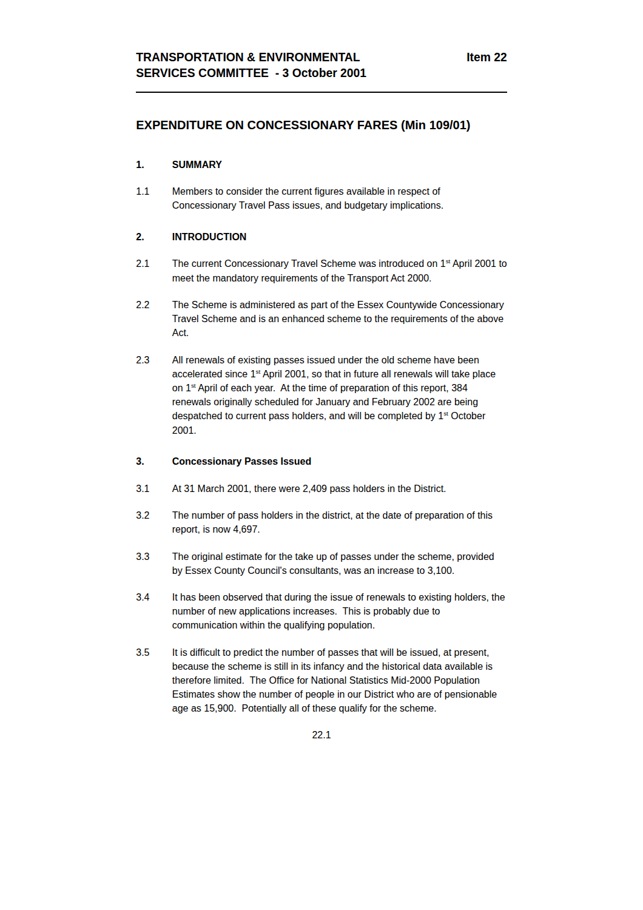TRANSPORTATION & ENVIRONMENTAL
SERVICES COMMITTEE - 3 October 2001
Item 22
EXPENDITURE ON CONCESSIONARY FARES (Min 109/01)
1.
SUMMARY
1.1
Members to consider the current figures available in respect of Concessionary Travel Pass issues, and budgetary implications.
2.
INTRODUCTION
2.1
The current Concessionary Travel Scheme was introduced on 1st April 2001 to meet the mandatory requirements of the Transport Act 2000.
2.2
The Scheme is administered as part of the Essex Countywide Concessionary Travel Scheme and is an enhanced scheme to the requirements of the above Act.
2.3
All renewals of existing passes issued under the old scheme have been accelerated since 1st April 2001, so that in future all renewals will take place on 1st April of each year. At the time of preparation of this report, 384 renewals originally scheduled for January and February 2002 are being despatched to current pass holders, and will be completed by 1st October 2001.
3.
Concessionary Passes Issued
3.1
At 31 March 2001, there were 2,409 pass holders in the District.
3.2
The number of pass holders in the district, at the date of preparation of this report, is now 4,697.
3.3
The original estimate for the take up of passes under the scheme, provided by Essex County Council's consultants, was an increase to 3,100.
3.4
It has been observed that during the issue of renewals to existing holders, the number of new applications increases. This is probably due to communication within the qualifying population.
3.5
It is difficult to predict the number of passes that will be issued, at present, because the scheme is still in its infancy and the historical data available is therefore limited. The Office for National Statistics Mid-2000 Population Estimates show the number of people in our District who are of pensionable age as 15,900. Potentially all of these qualify for the scheme.
22.1